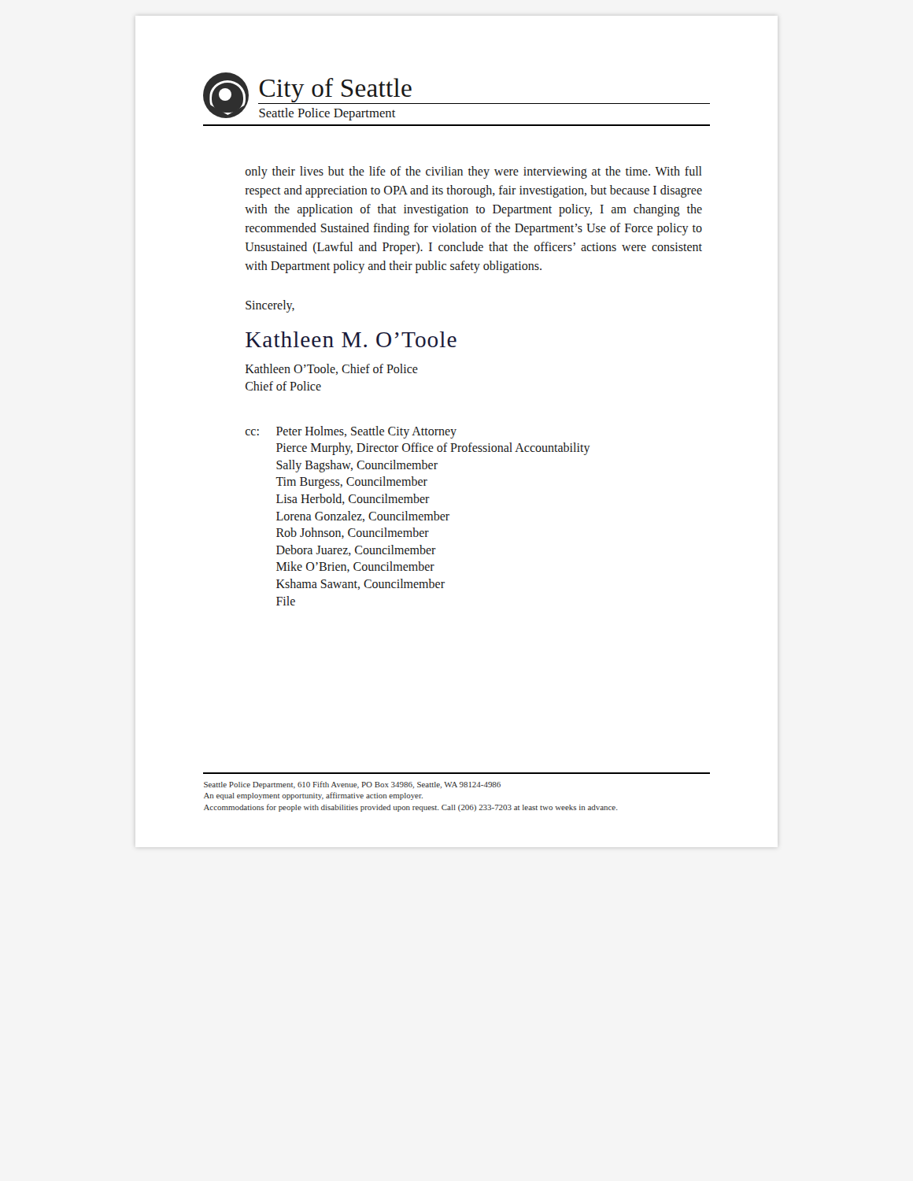City of Seattle
Seattle Police Department
only their lives but the life of the civilian they were interviewing at the time. With full respect and appreciation to OPA and its thorough, fair investigation, but because I disagree with the application of that investigation to Department policy, I am changing the recommended Sustained finding for violation of the Department’s Use of Force policy to Unsustained (Lawful and Proper). I conclude that the officers’ actions were consistent with Department policy and their public safety obligations.
Sincerely,
Kathleen M. O’Toole
Kathleen O’Toole, Chief of Police
Chief of Police
cc:
Peter Holmes, Seattle City Attorney
Pierce Murphy, Director Office of Professional Accountability
Sally Bagshaw, Councilmember
Tim Burgess, Councilmember
Lisa Herbold, Councilmember
Lorena Gonzalez, Councilmember
Rob Johnson, Councilmember
Debora Juarez, Councilmember
Mike O’Brien, Councilmember
Kshama Sawant, Councilmember
File
Seattle Police Department, 610 Fifth Avenue, PO Box 34986, Seattle, WA 98124-4986
An equal employment opportunity, affirmative action employer.
Accommodations for people with disabilities provided upon request. Call (206) 233-7203 at least two weeks in advance.